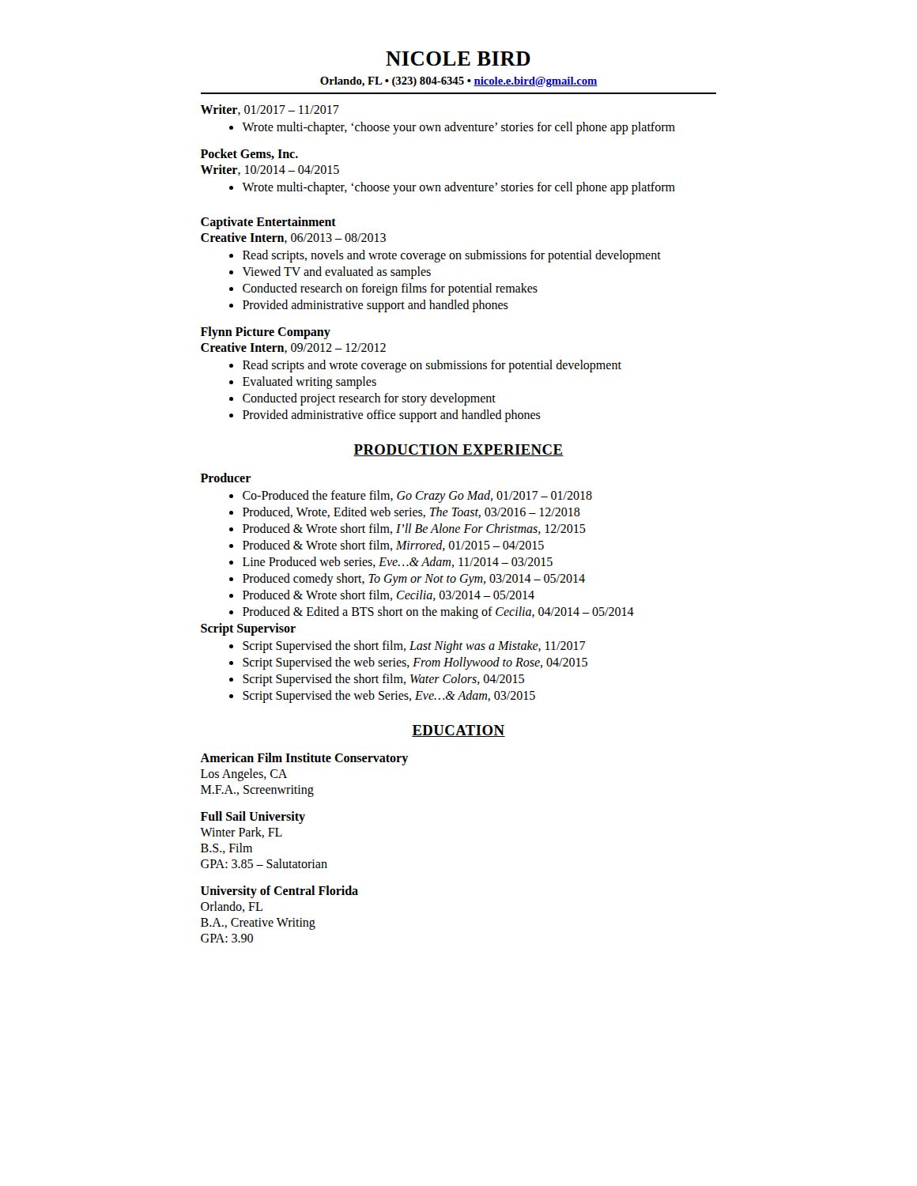NICOLE BIRD
Orlando, FL • (323) 804-6345 • nicole.e.bird@gmail.com
Writer, 01/2017 – 11/2017
Wrote multi-chapter, ‘choose your own adventure’ stories for cell phone app platform
Pocket Gems, Inc.
Writer, 10/2014 – 04/2015
Wrote multi-chapter, ‘choose your own adventure’ stories for cell phone app platform
Captivate Entertainment
Creative Intern, 06/2013 – 08/2013
Read scripts, novels and wrote coverage on submissions for potential development
Viewed TV and evaluated as samples
Conducted research on foreign films for potential remakes
Provided administrative support and handled phones
Flynn Picture Company
Creative Intern, 09/2012 – 12/2012
Read scripts and wrote coverage on submissions for potential development
Evaluated writing samples
Conducted project research for story development
Provided administrative office support and handled phones
PRODUCTION EXPERIENCE
Producer
Co-Produced the feature film, Go Crazy Go Mad, 01/2017 – 01/2018
Produced, Wrote, Edited web series, The Toast, 03/2016 – 12/2018
Produced & Wrote short film, I’ll Be Alone For Christmas, 12/2015
Produced & Wrote short film, Mirrored, 01/2015 – 04/2015
Line Produced web series, Eve…& Adam, 11/2014 – 03/2015
Produced comedy short, To Gym or Not to Gym, 03/2014 – 05/2014
Produced & Wrote short film, Cecilia, 03/2014 – 05/2014
Produced & Edited a BTS short on the making of Cecilia, 04/2014 – 05/2014
Script Supervisor
Script Supervised the short film, Last Night was a Mistake, 11/2017
Script Supervised the web series, From Hollywood to Rose, 04/2015
Script Supervised the short film, Water Colors, 04/2015
Script Supervised the web Series, Eve…& Adam, 03/2015
EDUCATION
American Film Institute Conservatory
Los Angeles, CA
M.F.A., Screenwriting
Full Sail University
Winter Park, FL
B.S., Film
GPA: 3.85 – Salutatorian
University of Central Florida
Orlando, FL
B.A., Creative Writing
GPA: 3.90